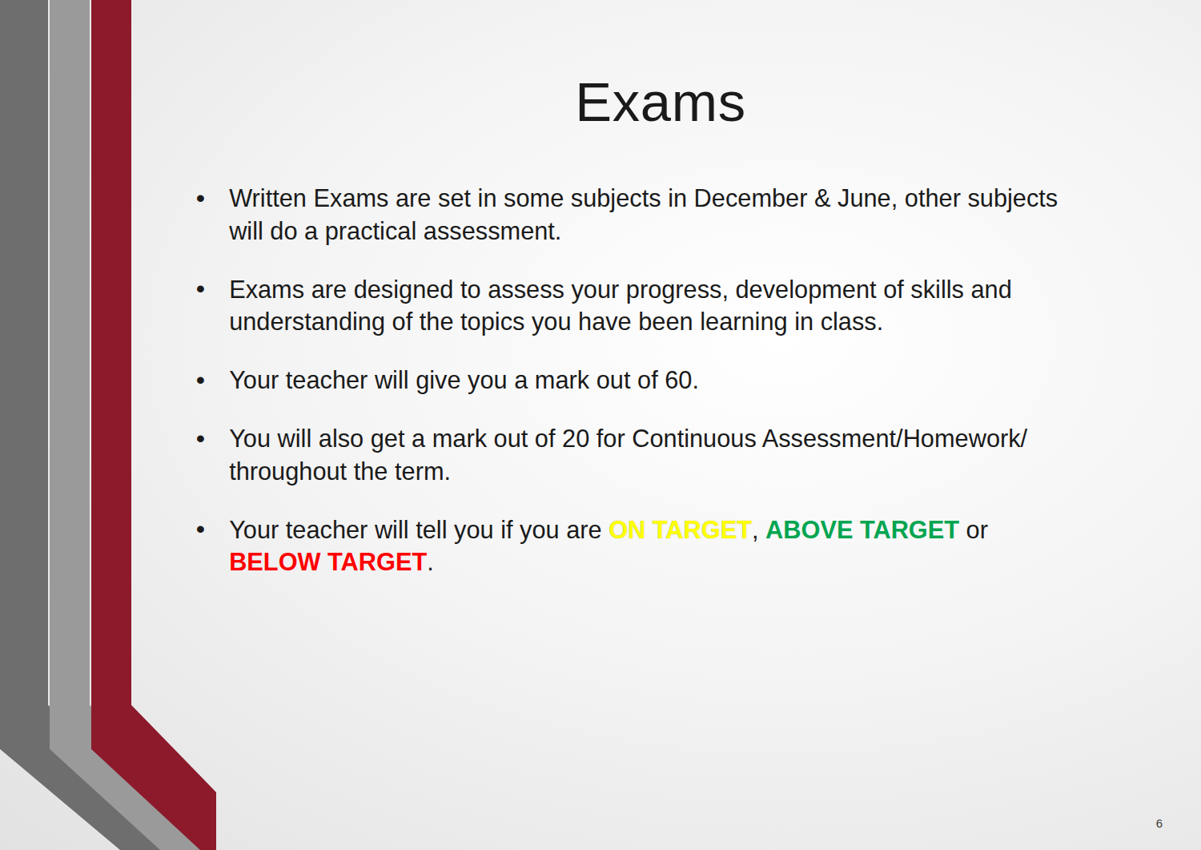Exams
Written Exams are set in some subjects in December & June, other subjects will do a practical assessment.
Exams are designed to assess your progress, development of skills and understanding of the topics you have been learning in class.
Your teacher will give you a mark out of 60.
You will also get a mark out of 20 for Continuous Assessment/Homework/ throughout the term.
Your teacher will tell you if you are ON TARGET, ABOVE TARGET or BELOW TARGET.
6